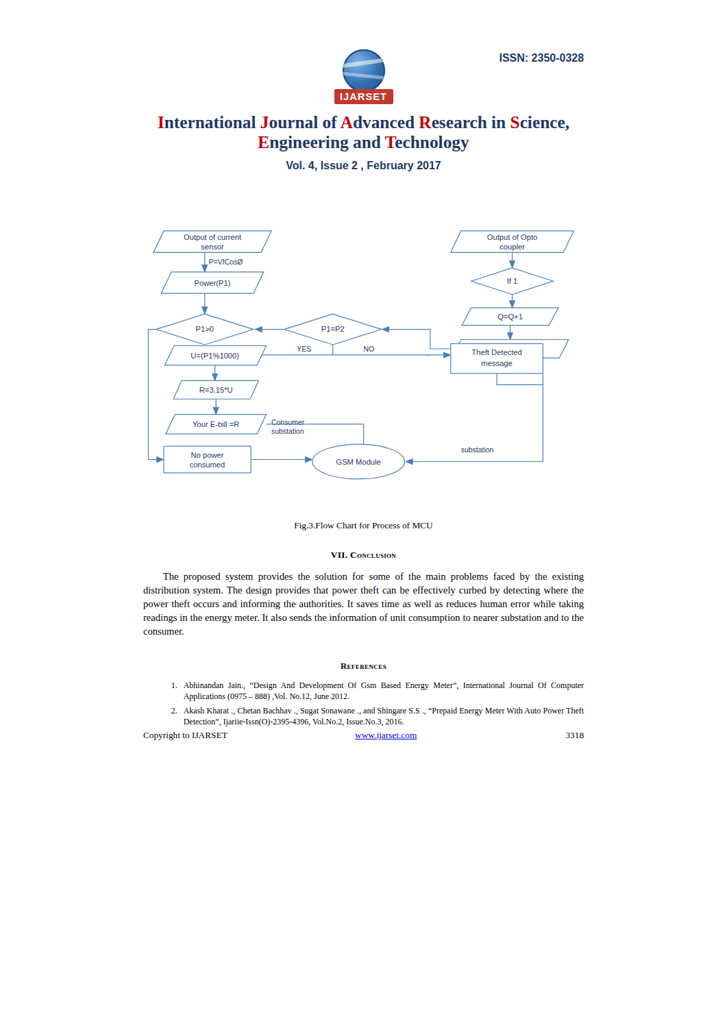ISSN: 2350-0328
IJARSET
International Journal of Advanced Research in Science,
Engineering and Technology
Vol. 4, Issue 2 , February 2017
Output of current sensor P=VICosØ Power(P1) P1>0 P1=P2 YES NO U=(P1%1000) R=3.15*U Your E-bill =R Consumer substation No power consumed GSM Module Output of Opto coupler If 1 Q=Q+1 Power(P2)=Q Theft Detected message substation
Fig.3.Flow Chart for Process of MCU
VII. Conclusion
The proposed system provides the solution for some of the main problems faced by the existing distribution system. The design provides that power theft can be effectively curbed by detecting where the power theft occurs and informing the authorities. It saves time as well as reduces human error while taking readings in the energy meter. It also sends the information of unit consumption to nearer substation and to the consumer.
References
Abhinandan Jain., “Design And Development Of Gsm Based Energy Meter”, International Journal Of Computer Applications (0975 – 888) ,Vol. No.12, June 2012.
Akash Kharat ., Chetan Bachhav ., Sugat Sonawane ., and Shingare S.S ., “Prepaid Energy Meter With Auto Power Theft Detection”, Ijariie-Issn(O)-2395-4396, Vol.No.2, Issue.No.3, 2016.
Copyright to IJARSET
www.ijarset.com
3318